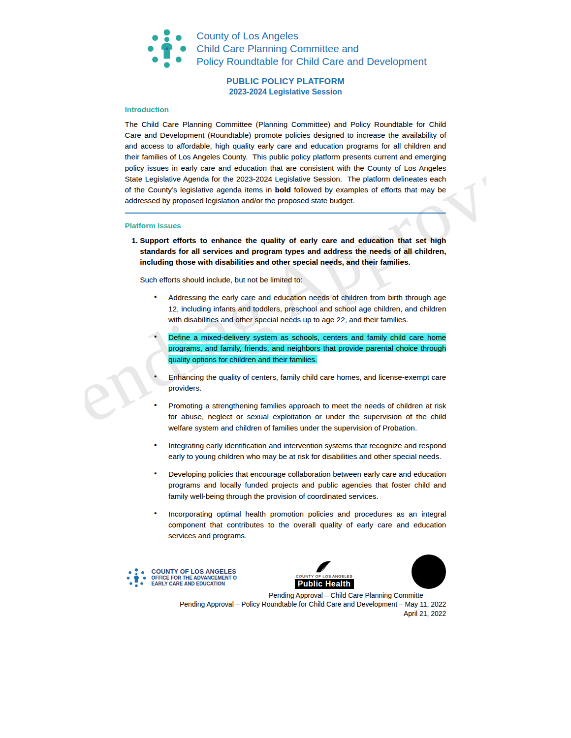Pending Approval
County of Los Angeles
Child Care Planning Committee and
Policy Roundtable for Child Care and Development
PUBLIC POLICY PLATFORM
2023-2024 Legislative Session
Introduction
The Child Care Planning Committee (Planning Committee) and Policy Roundtable for Child Care and Development (Roundtable) promote policies designed to increase the availability of and access to affordable, high quality early care and education programs for all children and their families of Los Angeles County. This public policy platform presents current and emerging policy issues in early care and education that are consistent with the County of Los Angeles State Legislative Agenda for the 2023-2024 Legislative Session. The platform delineates each of the County’s legislative agenda items in bold followed by examples of efforts that may be addressed by proposed legislation and/or the proposed state budget.
Platform Issues
Support efforts to enhance the quality of early care and education that set high standards for all services and program types and address the needs of all children, including those with disabilities and other special needs, and their families.
Such efforts should include, but not be limited to:
Addressing the early care and education needs of children from birth through age 12, including infants and toddlers, preschool and school age children, and children with disabilities and other special needs up to age 22, and their families.
Define a mixed-delivery system as schools, centers and family child care home programs, and family, friends, and neighbors that provide parental choice through quality options for children and their families.
Enhancing the quality of centers, family child care homes, and license-exempt care providers.
Promoting a strengthening families approach to meet the needs of children at risk for abuse, neglect or sexual exploitation or under the supervision of the child welfare system and children of families under the supervision of Probation.
Integrating early identification and intervention systems that recognize and respond early to young children who may be at risk for disabilities and other special needs.
Developing policies that encourage collaboration between early care and education programs and locally funded projects and public agencies that foster child and family well-being through the provision of coordinated services.
Incorporating optimal health promotion policies and procedures as an integral component that contributes to the overall quality of early care and education services and programs.
COUNTY OF LOS ANGELES OFFICE FOR THE ADVANCEMENT O
EARLY CARE AND EDUCATION
COUNTY OF LOS ANGELES Public Health
Pending Approval – Child Care Planning Committe
Pending Approval – Policy Roundtable for Child Care and Development – May 11, 2022
April 21, 2022